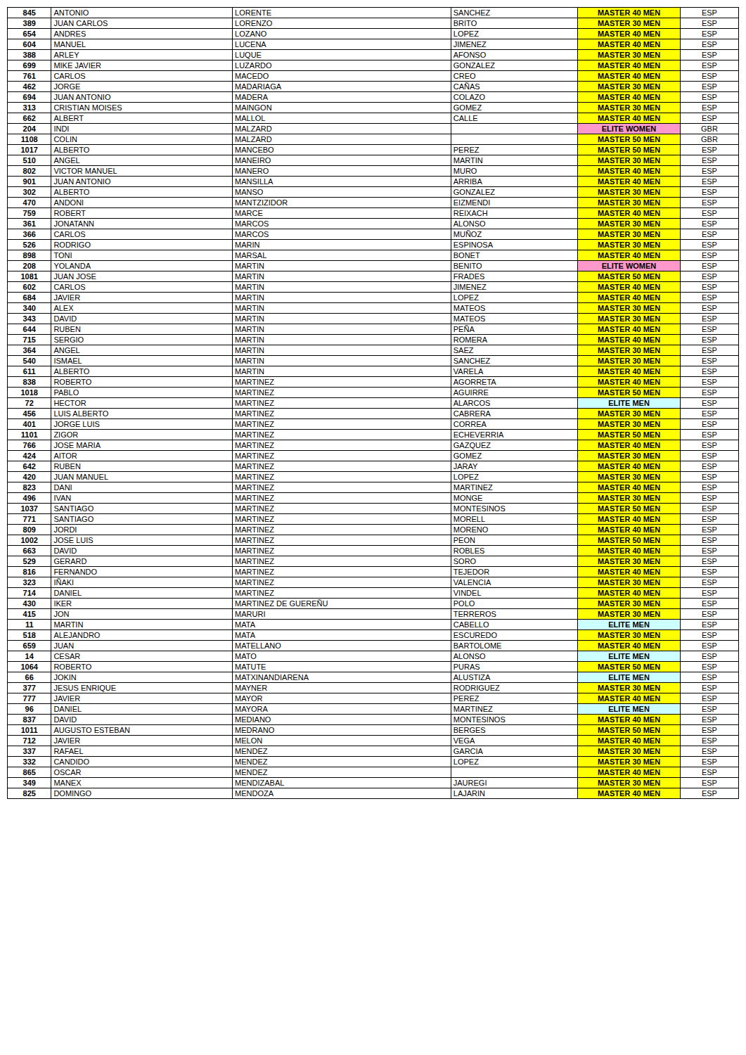| 845 | ANTONIO | LORENTE | SANCHEZ | MASTER 40 MEN | ESP |
| 389 | JUAN CARLOS | LORENZO | BRITO | MASTER 30 MEN | ESP |
| 654 | ANDRES | LOZANO | LOPEZ | MASTER 40 MEN | ESP |
| 604 | MANUEL | LUCENA | JIMENEZ | MASTER 40 MEN | ESP |
| 388 | ARLEY | LUQUE | AFONSO | MASTER 30 MEN | ESP |
| 699 | MIKE JAVIER | LUZARDO | GONZALEZ | MASTER 40 MEN | ESP |
| 761 | CARLOS | MACEDO | CREO | MASTER 40 MEN | ESP |
| 462 | JORGE | MADARIAGA | CAÑAS | MASTER 30 MEN | ESP |
| 694 | JUAN ANTONIO | MADERA | COLAZO | MASTER 40 MEN | ESP |
| 313 | CRISTIAN MOISES | MAINGON | GOMEZ | MASTER 30 MEN | ESP |
| 662 | ALBERT | MALLOL | CALLE | MASTER 40 MEN | ESP |
| 204 | INDI | MALZARD | | ELITE WOMEN | GBR |
| 1108 | COLIN | MALZARD | | MASTER 50 MEN | GBR |
| 1017 | ALBERTO | MANCEBO | PEREZ | MASTER 50 MEN | ESP |
| 510 | ANGEL | MANEIRO | MARTIN | MASTER 30 MEN | ESP |
| 802 | VICTOR MANUEL | MANERO | MURO | MASTER 40 MEN | ESP |
| 901 | JUAN ANTONIO | MANSILLA | ARRIBA | MASTER 40 MEN | ESP |
| 302 | ALBERTO | MANSO | GONZALEZ | MASTER 30 MEN | ESP |
| 470 | ANDONI | MANTZIZIDOR | EIZMENDI | MASTER 30 MEN | ESP |
| 759 | ROBERT | MARCE | REIXACH | MASTER 40 MEN | ESP |
| 361 | JONATANN | MARCOS | ALONSO | MASTER 30 MEN | ESP |
| 366 | CARLOS | MARCOS | MUÑOZ | MASTER 30 MEN | ESP |
| 526 | RODRIGO | MARIN | ESPINOSA | MASTER 30 MEN | ESP |
| 898 | TONI | MARSAL | BONET | MASTER 40 MEN | ESP |
| 208 | YOLANDA | MARTIN | BENITO | ELITE WOMEN | ESP |
| 1081 | JUAN JOSE | MARTIN | FRADES | MASTER 50 MEN | ESP |
| 602 | CARLOS | MARTIN | JIMENEZ | MASTER 40 MEN | ESP |
| 684 | JAVIER | MARTIN | LOPEZ | MASTER 40 MEN | ESP |
| 340 | ALEX | MARTIN | MATEOS | MASTER 30 MEN | ESP |
| 343 | DAVID | MARTIN | MATEOS | MASTER 30 MEN | ESP |
| 644 | RUBEN | MARTIN | PEÑA | MASTER 40 MEN | ESP |
| 715 | SERGIO | MARTIN | ROMERA | MASTER 40 MEN | ESP |
| 364 | ANGEL | MARTIN | SAEZ | MASTER 30 MEN | ESP |
| 540 | ISMAEL | MARTIN | SANCHEZ | MASTER 30 MEN | ESP |
| 611 | ALBERTO | MARTIN | VARELA | MASTER 40 MEN | ESP |
| 838 | ROBERTO | MARTINEZ | AGORRETA | MASTER 40 MEN | ESP |
| 1018 | PABLO | MARTINEZ | AGUIRRE | MASTER 50 MEN | ESP |
| 72 | HECTOR | MARTINEZ | ALARCOS | ELITE MEN | ESP |
| 456 | LUIS ALBERTO | MARTINEZ | CABRERA | MASTER 30 MEN | ESP |
| 401 | JORGE LUIS | MARTINEZ | CORREA | MASTER 30 MEN | ESP |
| 1101 | ZIGOR | MARTINEZ | ECHEVERRIA | MASTER 50 MEN | ESP |
| 766 | JOSE MARIA | MARTINEZ | GAZQUEZ | MASTER 40 MEN | ESP |
| 424 | AITOR | MARTINEZ | GOMEZ | MASTER 30 MEN | ESP |
| 642 | RUBEN | MARTINEZ | JARAY | MASTER 40 MEN | ESP |
| 420 | JUAN MANUEL | MARTINEZ | LOPEZ | MASTER 30 MEN | ESP |
| 823 | DANI | MARTINEZ | MARTINEZ | MASTER 40 MEN | ESP |
| 496 | IVAN | MARTINEZ | MONGE | MASTER 30 MEN | ESP |
| 1037 | SANTIAGO | MARTINEZ | MONTESINOS | MASTER 50 MEN | ESP |
| 771 | SANTIAGO | MARTINEZ | MORELL | MASTER 40 MEN | ESP |
| 809 | JORDI | MARTINEZ | MORENO | MASTER 40 MEN | ESP |
| 1002 | JOSE LUIS | MARTINEZ | PEON | MASTER 50 MEN | ESP |
| 663 | DAVID | MARTINEZ | ROBLES | MASTER 40 MEN | ESP |
| 529 | GERARD | MARTINEZ | SORO | MASTER 30 MEN | ESP |
| 816 | FERNANDO | MARTINEZ | TEJEDOR | MASTER 40 MEN | ESP |
| 323 | IÑAKI | MARTINEZ | VALENCIA | MASTER 30 MEN | ESP |
| 714 | DANIEL | MARTINEZ | VINDEL | MASTER 40 MEN | ESP |
| 430 | IKER | MARTINEZ DE GUEREÑU | POLO | MASTER 30 MEN | ESP |
| 415 | JON | MARURI | TERREROS | MASTER 30 MEN | ESP |
| 11 | MARTIN | MATA | CABELLO | ELITE MEN | ESP |
| 518 | ALEJANDRO | MATA | ESCUREDO | MASTER 30 MEN | ESP |
| 659 | JUAN | MATELLANO | BARTOLOME | MASTER 40 MEN | ESP |
| 14 | CESAR | MATO | ALONSO | ELITE MEN | ESP |
| 1064 | ROBERTO | MATUTE | PURAS | MASTER 50 MEN | ESP |
| 66 | JOKIN | MATXINANDIARENA | ALUSTIZA | ELITE MEN | ESP |
| 377 | JESUS ENRIQUE | MAYNER | RODRIGUEZ | MASTER 30 MEN | ESP |
| 777 | JAVIER | MAYOR | PEREZ | MASTER 40 MEN | ESP |
| 96 | DANIEL | MAYORA | MARTINEZ | ELITE MEN | ESP |
| 837 | DAVID | MEDIANO | MONTESINOS | MASTER 40 MEN | ESP |
| 1011 | AUGUSTO ESTEBAN | MEDRANO | BERGES | MASTER 50 MEN | ESP |
| 712 | JAVIER | MELON | VEGA | MASTER 40 MEN | ESP |
| 337 | RAFAEL | MENDEZ | GARCIA | MASTER 30 MEN | ESP |
| 332 | CANDIDO | MENDEZ | LOPEZ | MASTER 30 MEN | ESP |
| 865 | OSCAR | MENDEZ | | MASTER 40 MEN | ESP |
| 349 | MANEX | MENDIZABAL | JAUREGI | MASTER 30 MEN | ESP |
| 825 | DOMINGO | MENDOZA | LAJARIN | MASTER 40 MEN | ESP |